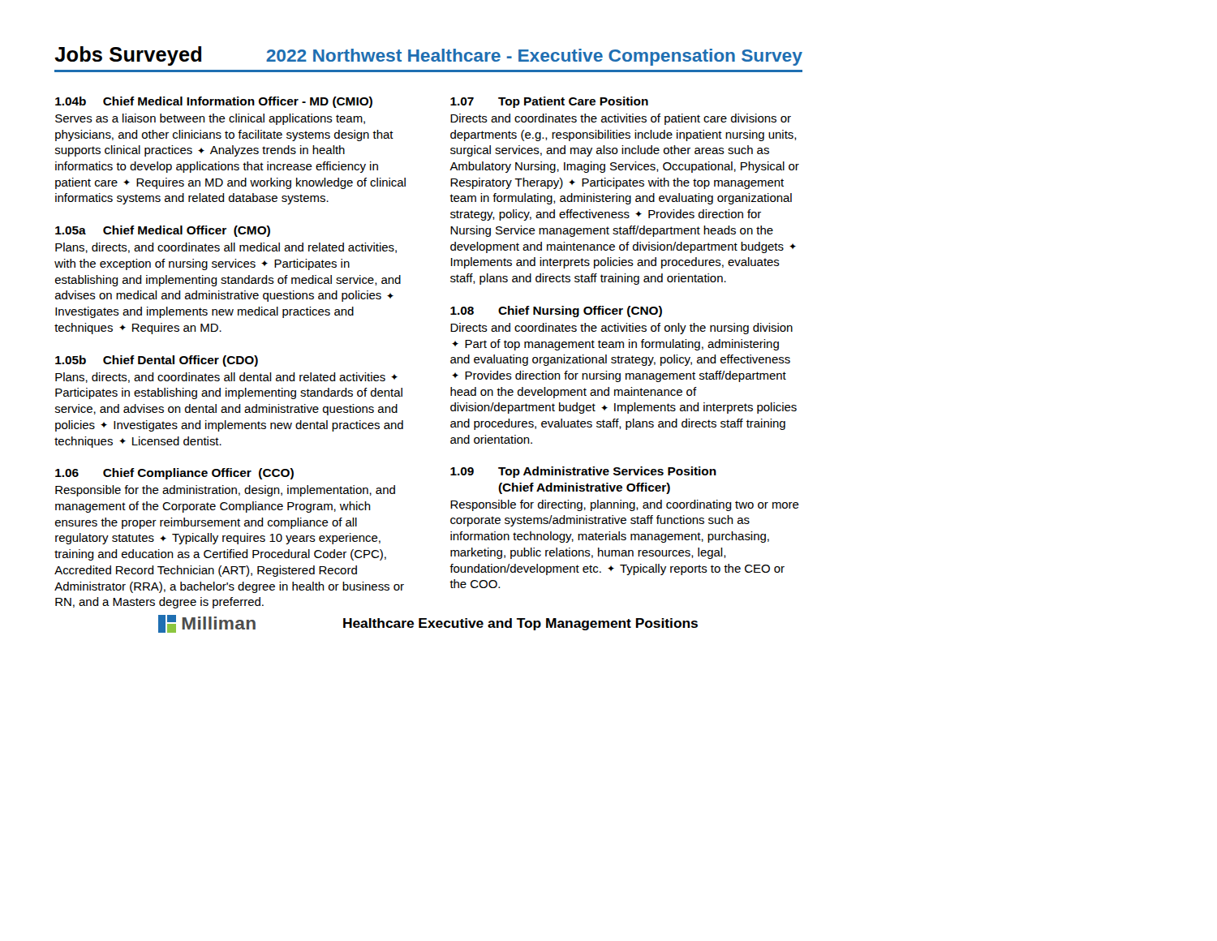Jobs Surveyed
2022 Northwest Healthcare - Executive Compensation Survey
1.04b Chief Medical Information Officer - MD (CMIO)
Serves as a liaison between the clinical applications team, physicians, and other clinicians to facilitate systems design that supports clinical practices ✦ Analyzes trends in health informatics to develop applications that increase efficiency in patient care ✦ Requires an MD and working knowledge of clinical informatics systems and related database systems.
1.05a Chief Medical Officer (CMO)
Plans, directs, and coordinates all medical and related activities, with the exception of nursing services ✦ Participates in establishing and implementing standards of medical service, and advises on medical and administrative questions and policies ✦ Investigates and implements new medical practices and techniques ✦ Requires an MD.
1.05b Chief Dental Officer (CDO)
Plans, directs, and coordinates all dental and related activities ✦ Participates in establishing and implementing standards of dental service, and advises on dental and administrative questions and policies ✦ Investigates and implements new dental practices and techniques ✦ Licensed dentist.
1.06 Chief Compliance Officer (CCO)
Responsible for the administration, design, implementation, and management of the Corporate Compliance Program, which ensures the proper reimbursement and compliance of all regulatory statutes ✦ Typically requires 10 years experience, training and education as a Certified Procedural Coder (CPC), Accredited Record Technician (ART), Registered Record Administrator (RRA), a bachelor's degree in health or business or RN, and a Masters degree is preferred.
1.07 Top Patient Care Position
Directs and coordinates the activities of patient care divisions or departments (e.g., responsibilities include inpatient nursing units, surgical services, and may also include other areas such as Ambulatory Nursing, Imaging Services, Occupational, Physical or Respiratory Therapy) ✦ Participates with the top management team in formulating, administering and evaluating organizational strategy, policy, and effectiveness ✦ Provides direction for Nursing Service management staff/department heads on the development and maintenance of division/department budgets ✦ Implements and interprets policies and procedures, evaluates staff, plans and directs staff training and orientation.
1.08 Chief Nursing Officer (CNO)
Directs and coordinates the activities of only the nursing division ✦ Part of top management team in formulating, administering and evaluating organizational strategy, policy, and effectiveness ✦ Provides direction for nursing management staff/department head on the development and maintenance of division/department budget ✦ Implements and interprets policies and procedures, evaluates staff, plans and directs staff training and orientation.
1.09 Top Administrative Services Position(Chief Administrative Officer)
Responsible for directing, planning, and coordinating two or more corporate systems/administrative staff functions such as information technology, materials management, purchasing, marketing, public relations, human resources, legal, foundation/development etc. ✦ Typically reports to the CEO or the COO.
Milliman
Healthcare Executive and Top Management Positions